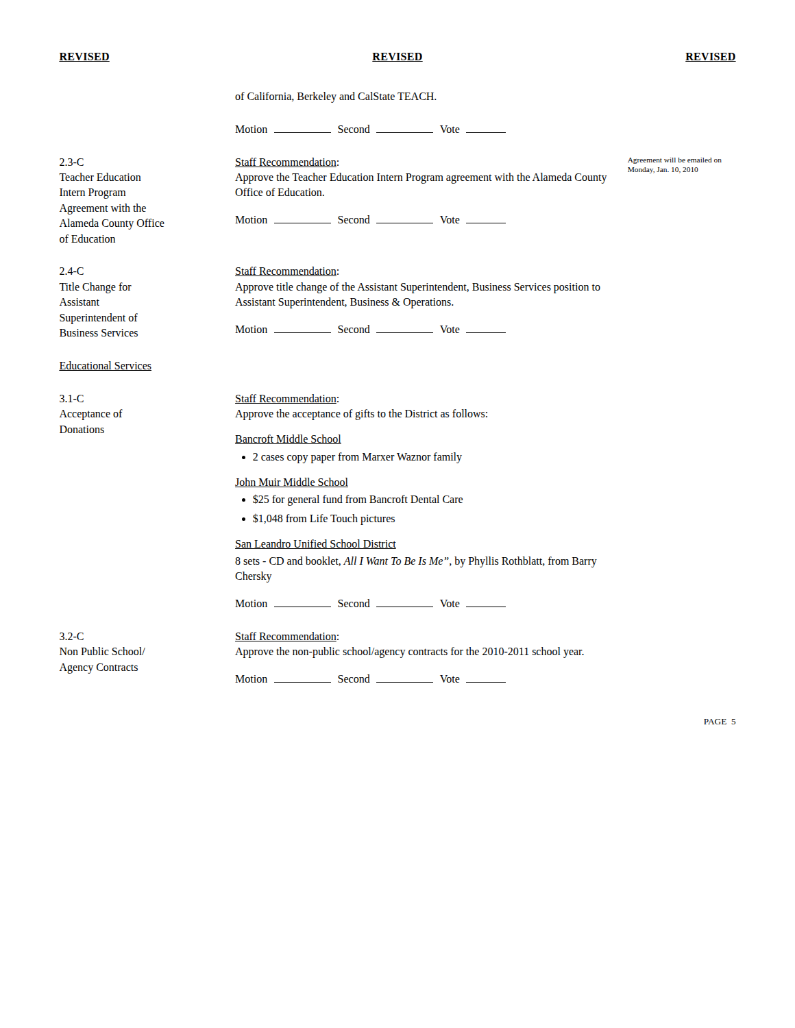REVISED REVISED REVISED
| | of California, Berkeley and CalState TEACH. Motion Second Vote | |
| 2.3-C Teacher Education Intern Program Agreement with the Alameda County Office of Education | Staff Recommendation : Approve the Teacher Education Intern Program agreement with the Alameda County Office of Education. Motion Second Vote | Agreement will be emailed on Monday, Jan. 10, 2010 |
| 2.4-C Title Change for Assistant Superintendent of Business Services | Staff Recommendation : Approve title change of the Assistant Superintendent, Business Services position to Assistant Superintendent, Business & Operations. Motion Second Vote | |
| Educational Services | | |
| 3.1-C Acceptance of Donations | Staff Recommendation : Approve the acceptance of gifts to the District as follows: Bancroft Middle School 2 cases copy paper from Marxer Waznor family John Muir Middle School $25 for general fund from Bancroft Dental Care $1,048 from Life Touch pictures San Leandro Unified School District 8 sets - CD and booklet, All I Want To Be Is Me” , by Phyllis Rothblatt, from Barry Chersky Motion Second Vote | |
| 3.2-C Non Public School/ Agency Contracts | Staff Recommendation : Approve the non-public school/agency contracts for the 2010-2011 school year. Motion Second Vote | |
PAGE 5